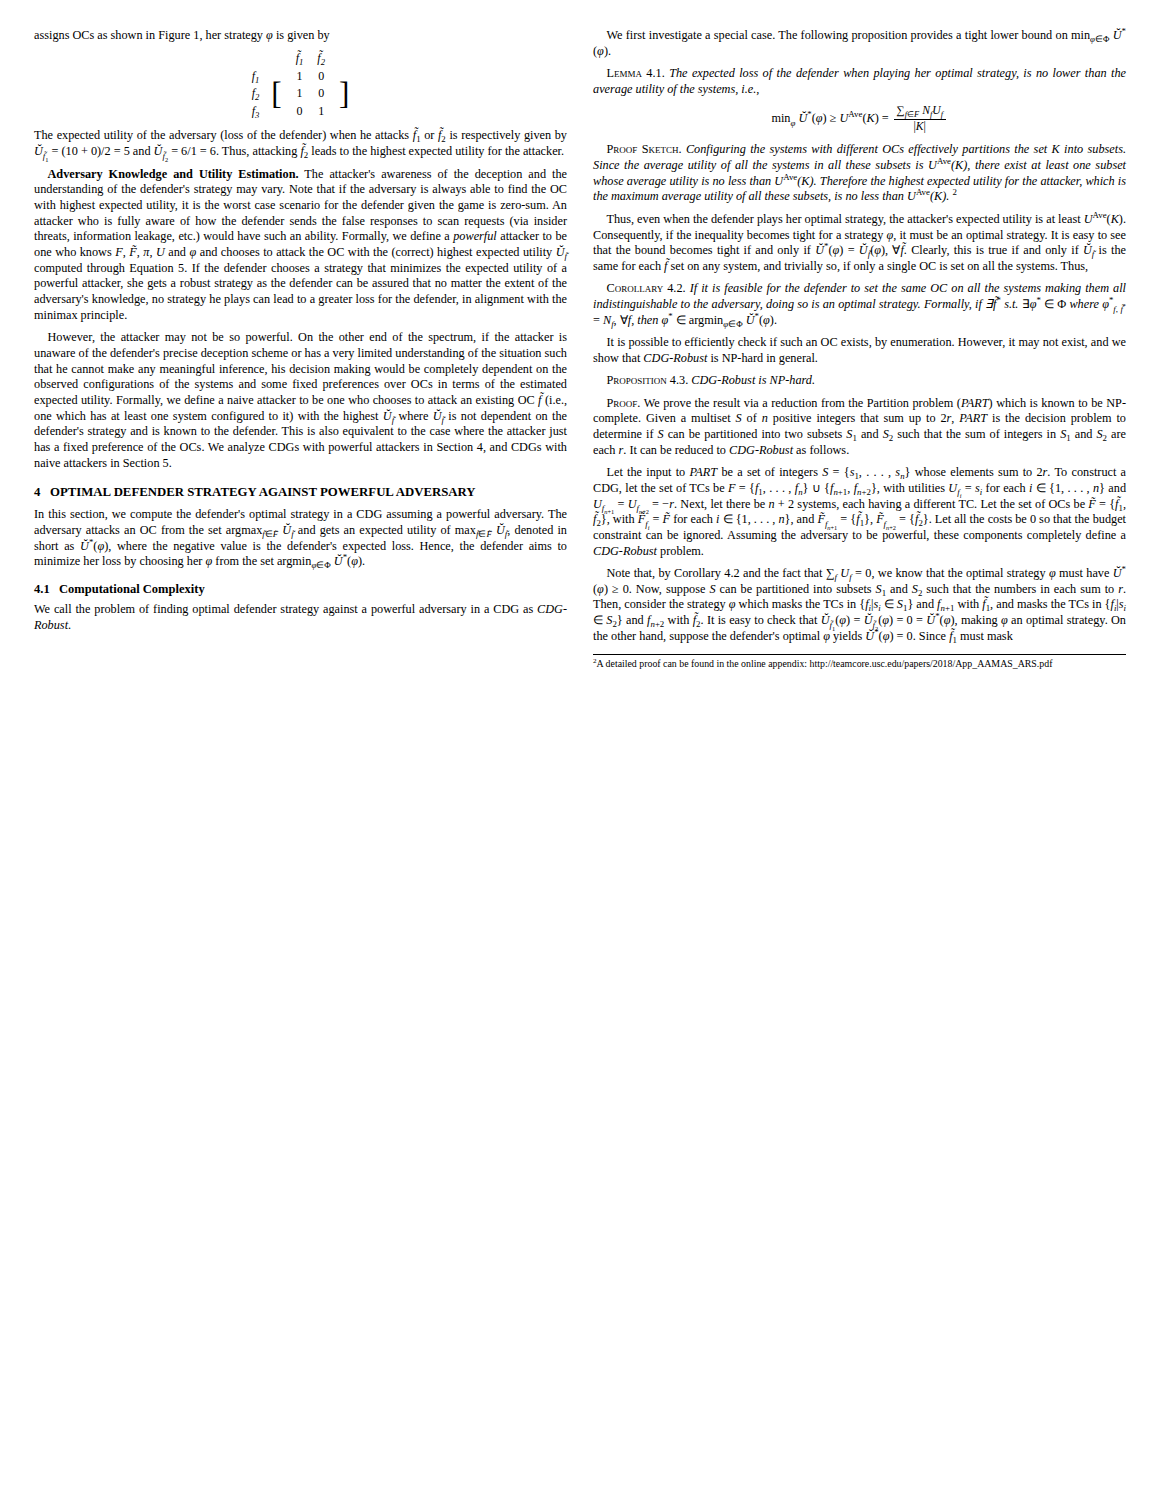assigns OCs as shown in Figure 1, her strategy φ is given by
| | | f̃ 1 | f̃ 2 | |
| f 1 | [ | 1 | 0 | ] |
| f 2 | 1 | 0 |
| f 3 | 0 | 1 |
The expected utility of the adversary (loss of the defender) when he attacks f̃1 or f̃2 is respectively given by Ŭf̃1 = (10 + 0)/2 = 5 and Ŭf̃2 = 6/1 = 6. Thus, attacking f̃2 leads to the highest expected utility for the attacker.
Adversary Knowledge and Utility Estimation. The attacker's awareness of the deception and the understanding of the defender's strategy may vary. Note that if the adversary is always able to find the OC with highest expected utility, it is the worst case scenario for the defender given the game is zero-sum. An attacker who is fully aware of how the defender sends the false responses to scan requests (via insider threats, information leakage, etc.) would have such an ability. Formally, we define a powerful attacker to be one who knows F, F̃, π, U and φ and chooses to attack the OC with the (correct) highest expected utility Ŭf̃ computed through Equation 5. If the defender chooses a strategy that minimizes the expected utility of a powerful attacker, she gets a robust strategy as the defender can be assured that no matter the extent of the adversary's knowledge, no strategy he plays can lead to a greater loss for the defender, in alignment with the minimax principle.
However, the attacker may not be so powerful. On the other end of the spectrum, if the attacker is unaware of the defender's precise deception scheme or has a very limited understanding of the situation such that he cannot make any meaningful inference, his decision making would be completely dependent on the observed configurations of the systems and some fixed preferences over OCs in terms of the estimated expected utility. Formally, we define a naive attacker to be one who chooses to attack an existing OC f̃ (i.e., one which has at least one system configured to it) with the highest Ŭf̃ where Ŭf̃ is not dependent on the defender's strategy and is known to the defender. This is also equivalent to the case where the attacker just has a fixed preference of the OCs. We analyze CDGs with powerful attackers in Section 4, and CDGs with naive attackers in Section 5.
4 OPTIMAL DEFENDER STRATEGY AGAINST POWERFUL ADVERSARY
In this section, we compute the defender's optimal strategy in a CDG assuming a powerful adversary. The adversary attacks an OC from the set argmaxf̃∈F̃ Ŭf̃ and gets an expected utility of maxf̃∈F̃ Ŭf̃, denoted in short as Ŭ*(φ), where the negative value is the defender's expected loss. Hence, the defender aims to minimize her loss by choosing her φ from the set argminφ∈Φ Ŭ*(φ).
4.1 Computational Complexity
We call the problem of finding optimal defender strategy against a powerful adversary in a CDG as CDG-Robust.
We first investigate a special case. The following proposition provides a tight lower bound on minφ∈Φ Ŭ*(φ).
Lemma 4.1. The expected loss of the defender when playing her optimal strategy, is no lower than the average utility of the systems, i.e.,
minφ Ŭ*(φ) ≥ UAve(K) = ∑f∈F NfUf|K|
Proof Sketch. Configuring the systems with different OCs effectively partitions the set K into subsets. Since the average utility of all the systems in all these subsets is UAve(K), there exist at least one subset whose average utility is no less than UAve(K). Therefore the highest expected utility for the attacker, which is the maximum average utility of all these subsets, is no less than UAve(K). 2
Thus, even when the defender plays her optimal strategy, the attacker's expected utility is at least UAve(K). Consequently, if the inequality becomes tight for a strategy φ, it must be an optimal strategy. It is easy to see that the bound becomes tight if and only if Ŭ*(φ) = Ŭf̃(φ), ∀f̃. Clearly, this is true if and only if Ŭf̃ is the same for each f̃ set on any system, and trivially so, if only a single OC is set on all the systems. Thus,
Corollary 4.2. If it is feasible for the defender to set the same OC on all the systems making them all indistinguishable to the adversary, doing so is an optimal strategy. Formally, if ∃f̃* s.t. ∃φ* ∈ Φ where φ*f, f̃* = Nf, ∀f, then φ* ∈ argminφ∈Φ Ŭ*(φ).
It is possible to efficiently check if such an OC exists, by enumeration. However, it may not exist, and we show that CDG-Robust is NP-hard in general.
Proposition 4.3. CDG-Robust is NP-hard.
Proof. We prove the result via a reduction from the Partition problem (PART) which is known to be NP-complete. Given a multiset S of n positive integers that sum up to 2r, PART is the decision problem to determine if S can be partitioned into two subsets S1 and S2 such that the sum of integers in S1 and S2 are each r. It can be reduced to CDG-Robust as follows.
Let the input to PART be a set of integers S = {s1, . . . , sn} whose elements sum to 2r. To construct a CDG, let the set of TCs be F = {f1, . . . , fn} ∪ {fn+1, fn+2}, with utilities Ufi = si for each i ∈ {1, . . . , n} and Ufn+1 = Ufn+2 = −r. Next, let there be n + 2 systems, each having a different TC. Let the set of OCs be F̃ = {f̃1, f̃2}, with F̃fi = F̃ for each i ∈ {1, . . . , n}, and F̃fn+1 = {f̃1}, F̃fn+2 = {f̃2}. Let all the costs be 0 so that the budget constraint can be ignored. Assuming the adversary to be powerful, these components completely define a CDG-Robust problem.
Note that, by Corollary 4.2 and the fact that ∑f Uf = 0, we know that the optimal strategy φ must have Ŭ*(φ) ≥ 0. Now, suppose S can be partitioned into subsets S1 and S2 such that the numbers in each sum to r. Then, consider the strategy φ which masks the TCs in {fi|si ∈ S1} and fn+1 with f̃1, and masks the TCs in {fi|si ∈ S2} and fn+2 with f̃2. It is easy to check that Ŭf̃1(φ) = Ŭf̃2(φ) = 0 = Ŭ*(φ), making φ an optimal strategy. On the other hand, suppose the defender's optimal φ yields Ŭ*(φ) = 0. Since f̃1 must mask
2A detailed proof can be found in the online appendix: http://teamcore.usc.edu/papers/2018/App_AAMAS_ARS.pdf